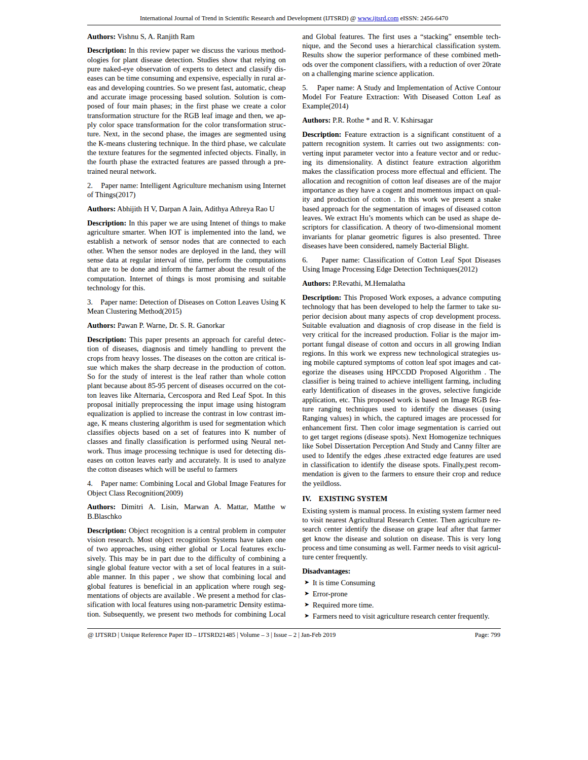International Journal of Trend in Scientific Research and Development (IJTSRD) @ www.ijtsrd.com eISSN: 2456-6470
Authors: Vishnu S, A. Ranjith Ram
Description: In this review paper we discuss the various methodologies for plant disease detection. Studies show that relying on pure naked-eye observation of experts to detect and classify diseases can be time consuming and expensive, especially in rural areas and developing countries. So we present fast, automatic, cheap and accurate image processing based solution. Solution is composed of four main phases; in the first phase we create a color transformation structure for the RGB leaf image and then, we apply color space transformation for the color transformation structure. Next, in the second phase, the images are segmented using the K-means clustering technique. In the third phase, we calculate the texture features for the segmented infected objects. Finally, in the fourth phase the extracted features are passed through a pre-trained neural network.
2. Paper name: Intelligent Agriculture mechanism using Internet of Things(2017)
Authors: Abhijith H V, Darpan A Jain, Adithya Athreya Rao U
Description: In this paper we are using Intenet of things to make agriculture smarter. When IOT is implemented into the land, we establish a network of sensor nodes that are connected to each other. When the sensor nodes are deployed in the land, they will sense data at regular interval of time, perform the computations that are to be done and inform the farmer about the result of the computation. Internet of things is most promising and suitable technology for this.
3. Paper name: Detection of Diseases on Cotton Leaves Using K Mean Clustering Method(2015)
Authors: Pawan P. Warne, Dr. S. R. Ganorkar
Description: This paper presents an approach for careful detection of diseases, diagnosis and timely handling to prevent the crops from heavy losses. The diseases on the cotton are critical issue which makes the sharp decrease in the production of cotton. So for the study of interest is the leaf rather than whole cotton plant because about 85-95 percent of diseases occurred on the cotton leaves like Alternaria, Cercospora and Red Leaf Spot. In this proposal initially preprocessing the input image using histogram equalization is applied to increase the contrast in low contrast image, K means clustering algorithm is used for segmentation which classifies objects based on a set of features into K number of classes and finally classification is performed using Neural network. Thus image processing technique is used for detecting diseases on cotton leaves early and accurately. It is used to analyze the cotton diseases which will be useful to farmers
4. Paper name: Combining Local and Global Image Features for Object Class Recognition(2009)
Authors: Dimitri A. Lisin, Marwan A. Mattar, Matthe w B.Blaschko
Description: Object recognition is a central problem in computer vision research. Most object recognition Systems have taken one of two approaches, using either global or Local features exclusively. This may be in part due to the difficulty of combining a single global feature vector with a set of local features in a suitable manner. In this paper , we show that combining local and global features is beneficial in an application where rough segmentations of objects are available . We present a method for classification with local features using non-parametric Density estimation. Subsequently, we present two methods for combining Local and Global features. The first uses a “stacking” ensemble technique, and the Second uses a hierarchical classification system. Results show the superior performance of these combined methods over the component classifiers, with a reduction of over 20rate on a challenging marine science application.
5. Paper name: A Study and Implementation of Active Contour Model For Feature Extraction: With Diseased Cotton Leaf as Example(2014)
Authors: P.R. Rothe * and R. V. Kshirsagar
Description: Feature extraction is a significant constituent of a pattern recognition system. It carries out two assignments: converting input parameter vector into a feature vector and or reducing its dimensionality. A distinct feature extraction algorithm makes the classification process more effectual and efficient. The allocation and recognition of cotton leaf diseases are of the major importance as they have a cogent and momentous impact on quality and production of cotton . In this work we present a snake based approach for the segmentation of images of diseased cotton leaves. We extract Hu’s moments which can be used as shape descriptors for classification. A theory of two-dimensional moment invariants for planar geometric figures is also presented. Three diseases have been considered, namely Bacterial Blight.
6. Paper name: Classification of Cotton Leaf Spot Diseases Using Image Processing Edge Detection Techniques(2012)
Authors: P.Revathi, M.Hemalatha
Description: This Proposed Work exposes, a advance computing technology that has been developed to help the farmer to take superior decision about many aspects of crop development process. Suitable evaluation and diagnosis of crop disease in the field is very critical for the increased production. Foliar is the major important fungal disease of cotton and occurs in all growing Indian regions. In this work we express new technological strategies using mobile captured symptoms of cotton leaf spot images and categorize the diseases using HPCCDD Proposed Algorithm . The classifier is being trained to achieve intelligent farming, including early Identification of diseases in the groves, selective fungicide application, etc. This proposed work is based on Image RGB feature ranging techniques used to identify the diseases (using Ranging values) in which, the captured images are processed for enhancement first. Then color image segmentation is carried out to get target regions (disease spots). Next Homogenize techniques like Sobel Dissertation Perception And Study and Canny filter are used to Identify the edges ,these extracted edge features are used in classification to identify the disease spots. Finally,pest recommendation is given to the farmers to ensure their crop and reduce the yeildloss.
IV. EXISTING SYSTEM
Existing system is manual process. In existing system farmer need to visit nearest Agricultural Research Center. Then agriculture research center identify the disease on grape leaf after that farmer get know the disease and solution on disease. This is very long process and time consuming as well. Farmer needs to visit agriculture center frequently.
Disadvantages:
It is time Consuming
Error-prone
Required more time.
Farmers need to visit agriculture research center frequently.
| @ IJTSRD / Unique Reference Paper ID – IJTSRD21485 / Volume – 3 / Issue – 2 / Jan-Feb 2019 | Page: 799 |